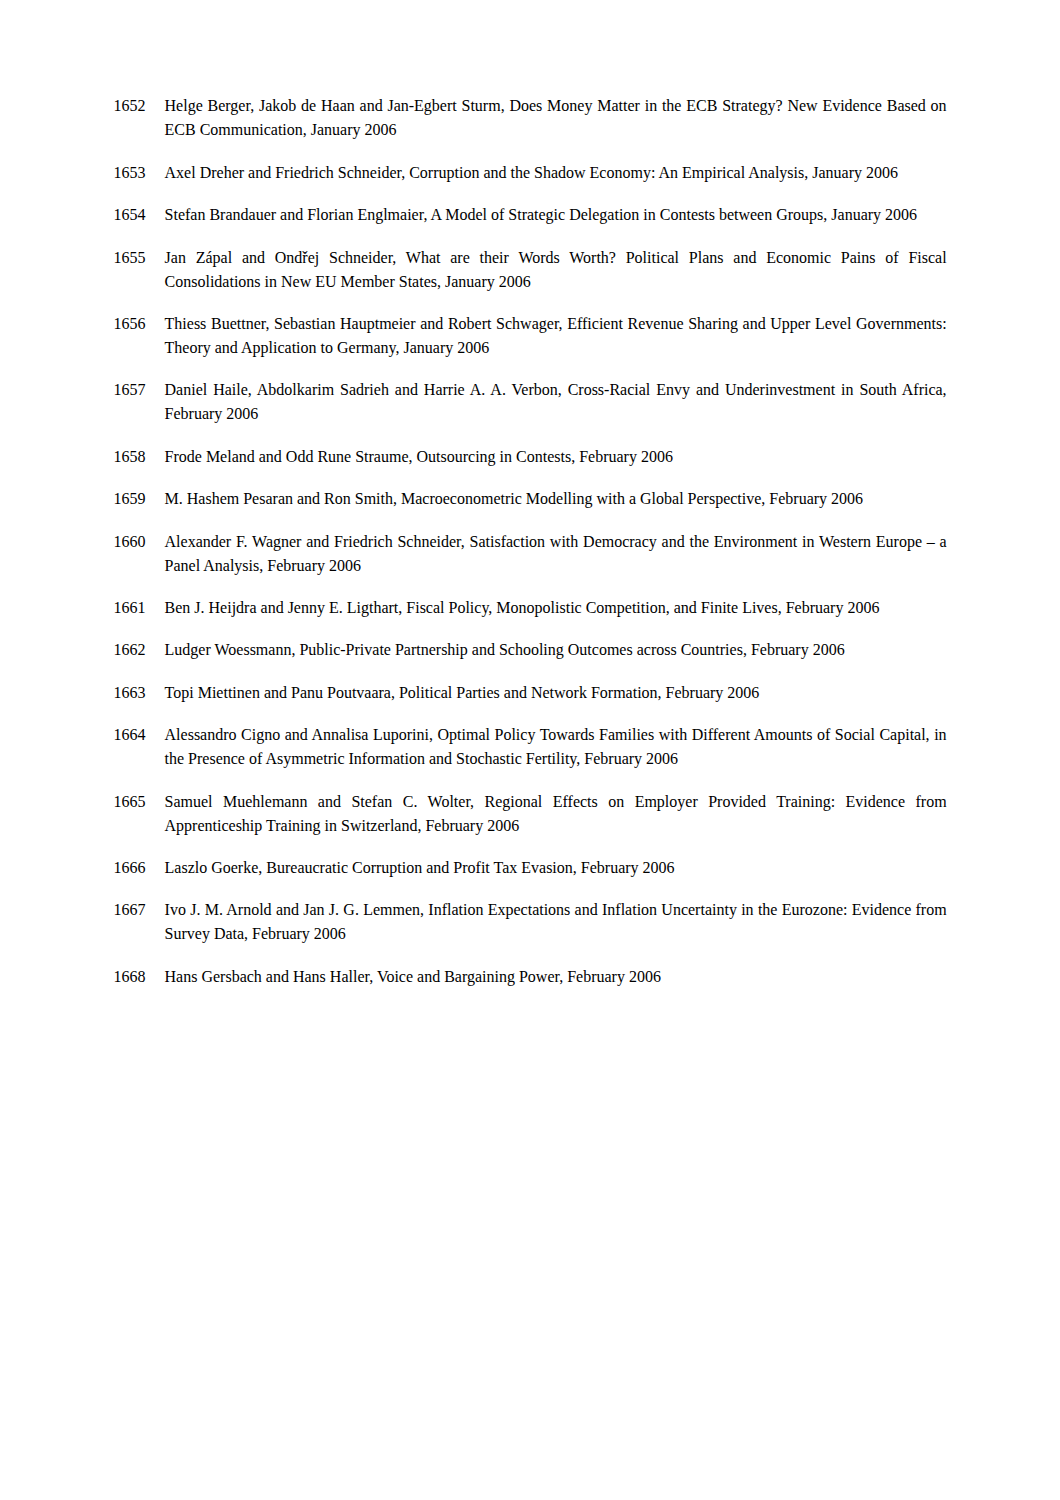1652 Helge Berger, Jakob de Haan and Jan-Egbert Sturm, Does Money Matter in the ECB Strategy? New Evidence Based on ECB Communication, January 2006
1653 Axel Dreher and Friedrich Schneider, Corruption and the Shadow Economy: An Empirical Analysis, January 2006
1654 Stefan Brandauer and Florian Englmaier, A Model of Strategic Delegation in Contests between Groups, January 2006
1655 Jan Zápal and Ondřej Schneider, What are their Words Worth? Political Plans and Economic Pains of Fiscal Consolidations in New EU Member States, January 2006
1656 Thiess Buettner, Sebastian Hauptmeier and Robert Schwager, Efficient Revenue Sharing and Upper Level Governments: Theory and Application to Germany, January 2006
1657 Daniel Haile, Abdolkarim Sadrieh and Harrie A. A. Verbon, Cross-Racial Envy and Underinvestment in South Africa, February 2006
1658 Frode Meland and Odd Rune Straume, Outsourcing in Contests, February 2006
1659 M. Hashem Pesaran and Ron Smith, Macroeconometric Modelling with a Global Perspective, February 2006
1660 Alexander F. Wagner and Friedrich Schneider, Satisfaction with Democracy and the Environment in Western Europe – a Panel Analysis, February 2006
1661 Ben J. Heijdra and Jenny E. Ligthart, Fiscal Policy, Monopolistic Competition, and Finite Lives, February 2006
1662 Ludger Woessmann, Public-Private Partnership and Schooling Outcomes across Countries, February 2006
1663 Topi Miettinen and Panu Poutvaara, Political Parties and Network Formation, February 2006
1664 Alessandro Cigno and Annalisa Luporini, Optimal Policy Towards Families with Different Amounts of Social Capital, in the Presence of Asymmetric Information and Stochastic Fertility, February 2006
1665 Samuel Muehlemann and Stefan C. Wolter, Regional Effects on Employer Provided Training: Evidence from Apprenticeship Training in Switzerland, February 2006
1666 Laszlo Goerke, Bureaucratic Corruption and Profit Tax Evasion, February 2006
1667 Ivo J. M. Arnold and Jan J. G. Lemmen, Inflation Expectations and Inflation Uncertainty in the Eurozone: Evidence from Survey Data, February 2006
1668 Hans Gersbach and Hans Haller, Voice and Bargaining Power, February 2006